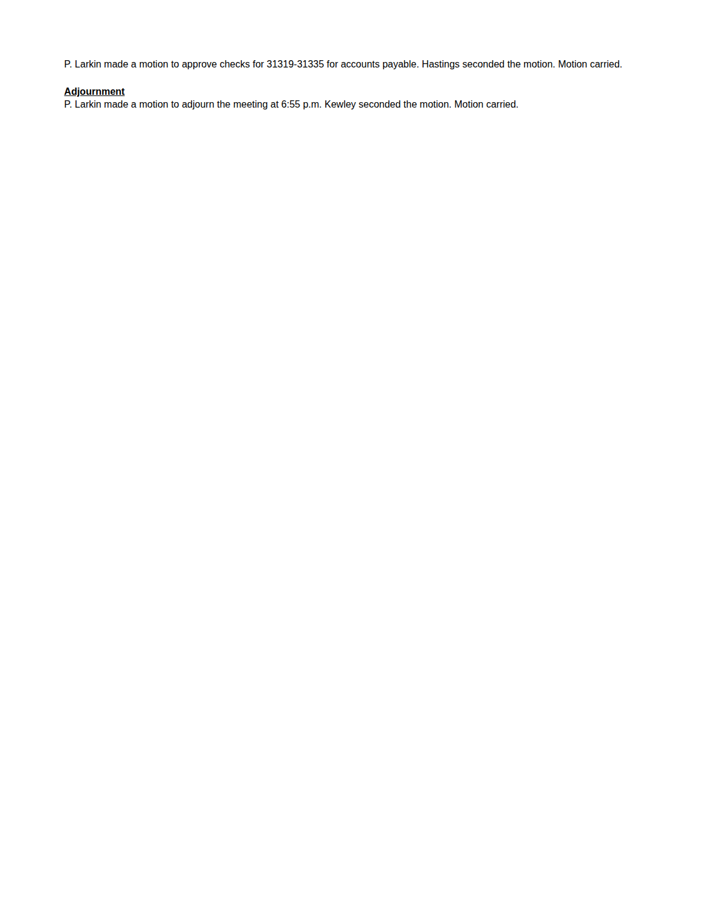P. Larkin made a motion to approve checks for 31319-31335 for accounts payable. Hastings seconded the motion. Motion carried.
Adjournment
P. Larkin made a motion to adjourn the meeting at 6:55 p.m. Kewley seconded the motion. Motion carried.